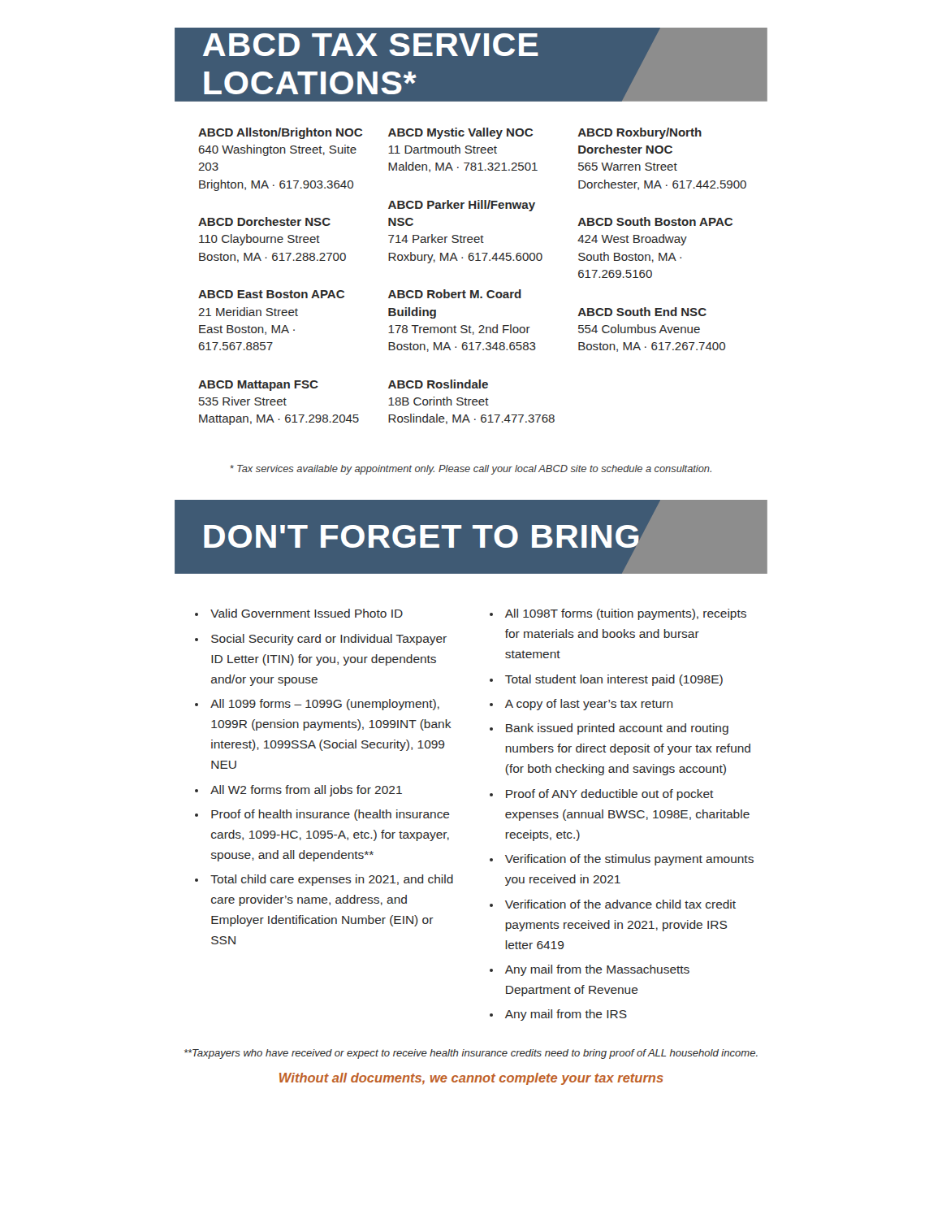ABCD Tax Service Locations*
ABCD Allston/Brighton NOC 640 Washington Street, Suite 203 Brighton, MA · 617.903.3640
ABCD Dorchester NSC 110 Claybourne Street Boston, MA · 617.288.2700
ABCD East Boston APAC 21 Meridian Street East Boston, MA · 617.567.8857
ABCD Mattapan FSC 535 River Street Mattapan, MA · 617.298.2045
ABCD Mystic Valley NOC 11 Dartmouth Street Malden, MA · 781.321.2501
ABCD Parker Hill/Fenway NSC 714 Parker Street Roxbury, MA · 617.445.6000
ABCD Robert M. Coard Building 178 Tremont St, 2nd Floor Boston, MA · 617.348.6583
ABCD Roslindale 18B Corinth Street Roslindale, MA · 617.477.3768
ABCD Roxbury/North Dorchester NOC 565 Warren Street Dorchester, MA · 617.442.5900
ABCD South Boston APAC 424 West Broadway South Boston, MA · 617.269.5160
ABCD South End NSC 554 Columbus Avenue Boston, MA · 617.267.7400
* Tax services available by appointment only. Please call your local ABCD site to schedule a consultation.
Don't Forget to Bring
Valid Government Issued Photo ID
Social Security card or Individual Taxpayer ID Letter (ITIN) for you, your dependents and/or your spouse
All 1099 forms – 1099G (unemployment), 1099R (pension payments), 1099INT (bank interest), 1099SSA (Social Security), 1099 NEU
All W2 forms from all jobs for 2021
Proof of health insurance (health insurance cards, 1099-HC, 1095-A, etc.) for taxpayer, spouse, and all dependents**
Total child care expenses in 2021, and child care provider’s name, address, and Employer Identification Number (EIN) or SSN
All 1098T forms (tuition payments), receipts for materials and books and bursar statement
Total student loan interest paid (1098E)
A copy of last year’s tax return
Bank issued printed account and routing numbers for direct deposit of your tax refund (for both checking and savings account)
Proof of ANY deductible out of pocket expenses (annual BWSC, 1098E, charitable receipts, etc.)
Verification of the stimulus payment amounts you received in 2021
Verification of the advance child tax credit payments received in 2021, provide IRS letter 6419
Any mail from the Massachusetts Department of Revenue
Any mail from the IRS
**Taxpayers who have received or expect to receive health insurance credits need to bring proof of ALL household income.
Without all documents, we cannot complete your tax returns